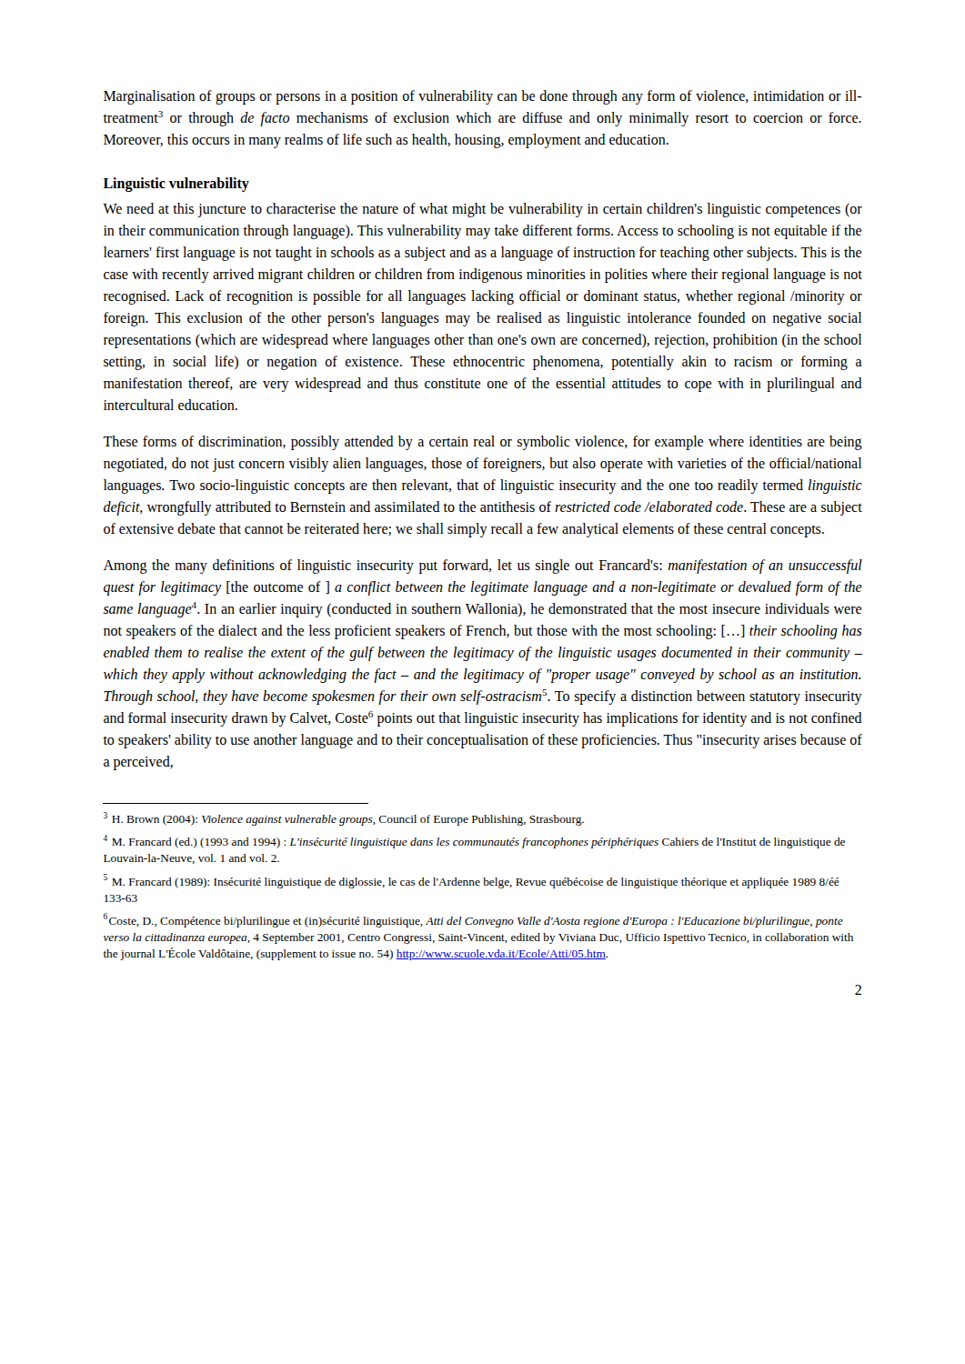Marginalisation of groups or persons in a position of vulnerability can be done through any form of violence, intimidation or ill-treatment3 or through de facto mechanisms of exclusion which are diffuse and only minimally resort to coercion or force. Moreover, this occurs in many realms of life such as health, housing, employment and education.
Linguistic vulnerability
We need at this juncture to characterise the nature of what might be vulnerability in certain children's linguistic competences (or in their communication through language). This vulnerability may take different forms. Access to schooling is not equitable if the learners' first language is not taught in schools as a subject and as a language of instruction for teaching other subjects. This is the case with recently arrived migrant children or children from indigenous minorities in polities where their regional language is not recognised. Lack of recognition is possible for all languages lacking official or dominant status, whether regional /minority or foreign. This exclusion of the other person's languages may be realised as linguistic intolerance founded on negative social representations (which are widespread where languages other than one's own are concerned), rejection, prohibition (in the school setting, in social life) or negation of existence. These ethnocentric phenomena, potentially akin to racism or forming a manifestation thereof, are very widespread and thus constitute one of the essential attitudes to cope with in plurilingual and intercultural education.
These forms of discrimination, possibly attended by a certain real or symbolic violence, for example where identities are being negotiated, do not just concern visibly alien languages, those of foreigners, but also operate with varieties of the official/national languages. Two socio-linguistic concepts are then relevant, that of linguistic insecurity and the one too readily termed linguistic deficit, wrongfully attributed to Bernstein and assimilated to the antithesis of restricted code /elaborated code. These are a subject of extensive debate that cannot be reiterated here; we shall simply recall a few analytical elements of these central concepts.
Among the many definitions of linguistic insecurity put forward, let us single out Francard's: manifestation of an unsuccessful quest for legitimacy [the outcome of ] a conflict between the legitimate language and a non-legitimate or devalued form of the same language4. In an earlier inquiry (conducted in southern Wallonia), he demonstrated that the most insecure individuals were not speakers of the dialect and the less proficient speakers of French, but those with the most schooling: […] their schooling has enabled them to realise the extent of the gulf between the legitimacy of the linguistic usages documented in their community – which they apply without acknowledging the fact – and the legitimacy of "proper usage" conveyed by school as an institution. Through school, they have become spokesmen for their own self-ostracism5. To specify a distinction between statutory insecurity and formal insecurity drawn by Calvet, Coste6 points out that linguistic insecurity has implications for identity and is not confined to speakers' ability to use another language and to their conceptualisation of these proficiencies. Thus "insecurity arises because of a perceived,
3 H. Brown (2004): Violence against vulnerable groups, Council of Europe Publishing, Strasbourg.
4 M. Francard (ed.) (1993 and 1994) : L'insécurité linguistique dans les communautés francophones périphériques Cahiers de l'Institut de linguistique de Louvain-la-Neuve, vol. 1 and vol. 2.
5 M. Francard (1989): Insécurité linguistique de diglossie, le cas de l'Ardenne belge, Revue québécoise de linguistique théorique et appliquée 1989 8/éé 133-63
6Coste, D., Compétence bi/plurilingue et (in)sécurité linguistique, Atti del Convegno Valle d'Aosta regione d'Europa : l'Educazione bi/plurilingue, ponte verso la cittadinanza europea, 4 September 2001, Centro Congressi, Saint-Vincent, edited by Viviana Duc, Ufficio Ispettivo Tecnico, in collaboration with the journal L'École Valdôtaine, (supplement to issue no. 54) http://www.scuole.vda.it/Ecole/Atti/05.htm.
2